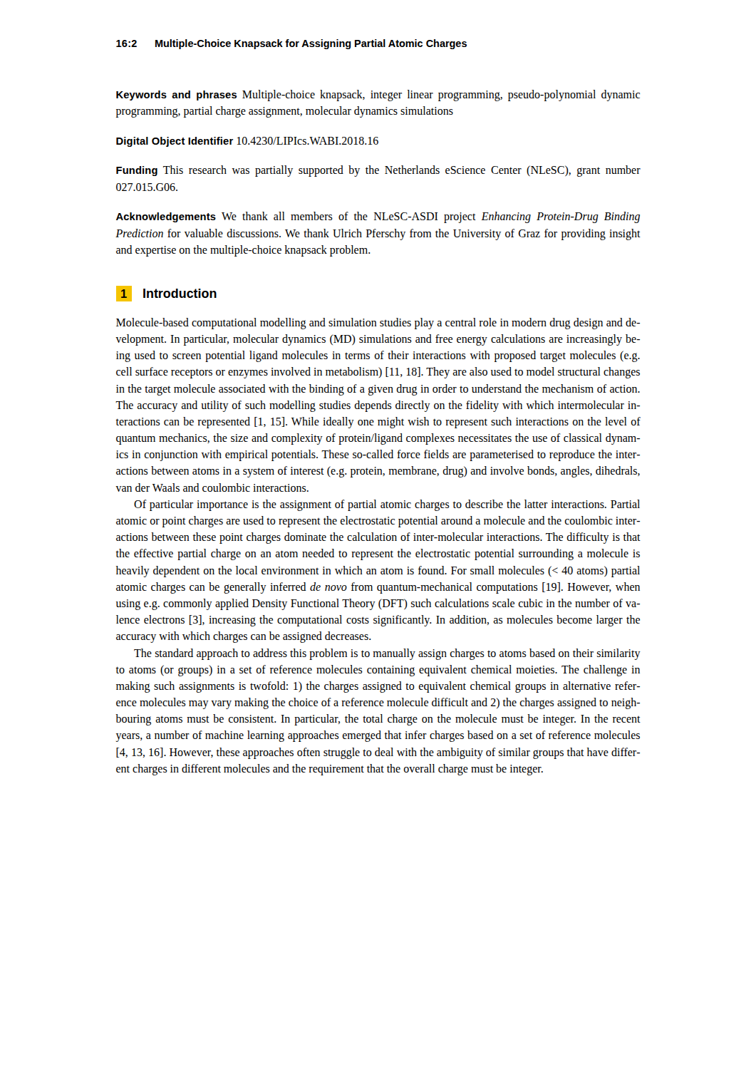16:2 Multiple-Choice Knapsack for Assigning Partial Atomic Charges
Keywords and phrases Multiple-choice knapsack, integer linear programming, pseudo-polynomial dynamic programming, partial charge assignment, molecular dynamics simulations
Digital Object Identifier 10.4230/LIPIcs.WABI.2018.16
Funding This research was partially supported by the Netherlands eScience Center (NLeSC), grant number 027.015.G06.
Acknowledgements We thank all members of the NLeSC-ASDI project Enhancing Protein-Drug Binding Prediction for valuable discussions. We thank Ulrich Pferschy from the University of Graz for providing insight and expertise on the multiple-choice knapsack problem.
1 Introduction
Molecule-based computational modelling and simulation studies play a central role in modern drug design and development. In particular, molecular dynamics (MD) simulations and free energy calculations are increasingly being used to screen potential ligand molecules in terms of their interactions with proposed target molecules (e.g. cell surface receptors or enzymes involved in metabolism) [11, 18]. They are also used to model structural changes in the target molecule associated with the binding of a given drug in order to understand the mechanism of action. The accuracy and utility of such modelling studies depends directly on the fidelity with which intermolecular interactions can be represented [1, 15]. While ideally one might wish to represent such interactions on the level of quantum mechanics, the size and complexity of protein/ligand complexes necessitates the use of classical dynamics in conjunction with empirical potentials. These so-called force fields are parameterised to reproduce the interactions between atoms in a system of interest (e.g. protein, membrane, drug) and involve bonds, angles, dihedrals, van der Waals and coulombic interactions.
Of particular importance is the assignment of partial atomic charges to describe the latter interactions. Partial atomic or point charges are used to represent the electrostatic potential around a molecule and the coulombic interactions between these point charges dominate the calculation of inter-molecular interactions. The difficulty is that the effective partial charge on an atom needed to represent the electrostatic potential surrounding a molecule is heavily dependent on the local environment in which an atom is found. For small molecules (< 40 atoms) partial atomic charges can be generally inferred de novo from quantum-mechanical computations [19]. However, when using e.g. commonly applied Density Functional Theory (DFT) such calculations scale cubic in the number of valence electrons [3], increasing the computational costs significantly. In addition, as molecules become larger the accuracy with which charges can be assigned decreases.
The standard approach to address this problem is to manually assign charges to atoms based on their similarity to atoms (or groups) in a set of reference molecules containing equivalent chemical moieties. The challenge in making such assignments is twofold: 1) the charges assigned to equivalent chemical groups in alternative reference molecules may vary making the choice of a reference molecule difficult and 2) the charges assigned to neighbouring atoms must be consistent. In particular, the total charge on the molecule must be integer. In the recent years, a number of machine learning approaches emerged that infer charges based on a set of reference molecules [4, 13, 16]. However, these approaches often struggle to deal with the ambiguity of similar groups that have different charges in different molecules and the requirement that the overall charge must be integer.